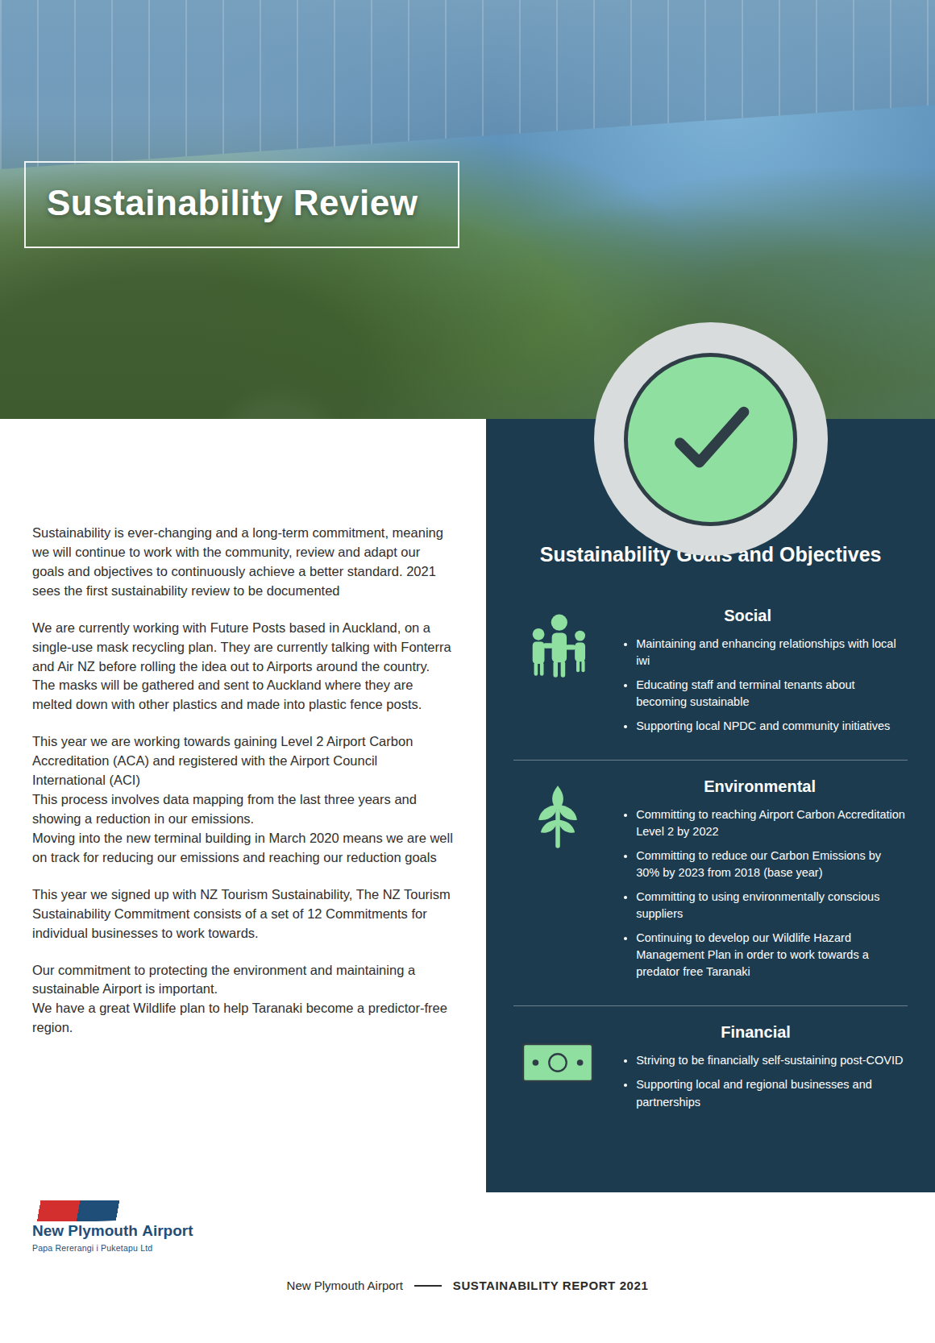Sustainability Review
Sustainability is ever-changing and a long-term commitment, meaning we will continue to work with the community, review and adapt our goals and objectives to continuously achieve a better standard. 2021 sees the first sustainability review to be documented
We are currently working with Future Posts based in Auckland, on a single-use mask recycling plan. They are currently talking with Fonterra and Air NZ before rolling the idea out to Airports around the country. The masks will be gathered and sent to Auckland where they are melted down with other plastics and made into plastic fence posts.
This year we are working towards gaining Level 2 Airport Carbon Accreditation (ACA) and registered with the Airport Council International (ACI)
This process involves data mapping from the last three years and showing a reduction in our emissions.
Moving into the new terminal building in March 2020 means we are well on track for reducing our emissions and reaching our reduction goals
This year we signed up with NZ Tourism Sustainability, The NZ Tourism Sustainability Commitment consists of a set of 12 Commitments for individual businesses to work towards.
Our commitment to protecting the environment and maintaining a sustainable Airport is important.
We have a great Wildlife plan to help Taranaki become a predictor-free region.
Sustainability Goals and Objectives
Social
Maintaining and enhancing relationships with local iwi
Educating staff and terminal tenants about becoming sustainable
Supporting local NPDC and community initiatives
Environmental
Committing to reaching Airport Carbon Accreditation Level 2 by 2022
Committing to reduce our Carbon Emissions by 30% by 2023 from 2018 (base year)
Committing to using environmentally conscious suppliers
Continuing to develop our Wildlife Hazard Management Plan in order to work towards a predator free Taranaki
Financial
Striving to be financially self-sustaining post-COVID
Supporting local and regional businesses and partnerships
New Plymouth Airport
Papa Rererangi i Puketapu Ltd
New Plymouth Airport SUSTAINABILITY REPORT 2021